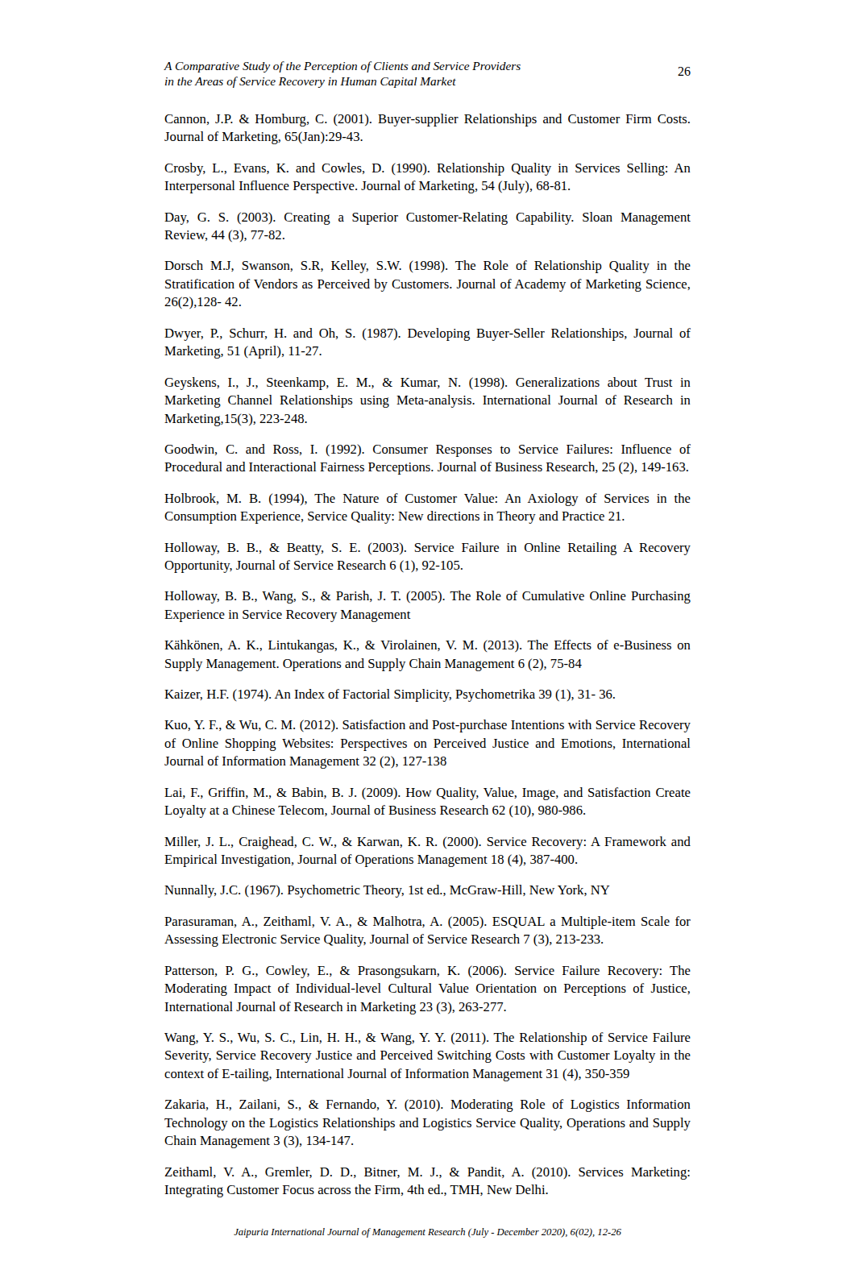A Comparative Study of the Perception of Clients and Service Providers
in the Areas of Service Recovery in Human Capital Market
26
Cannon, J.P. & Homburg, C. (2001). Buyer-supplier Relationships and Customer Firm Costs. Journal of Marketing, 65(Jan):29-43.
Crosby, L., Evans, K. and Cowles, D. (1990). Relationship Quality in Services Selling: An Interpersonal Influence Perspective. Journal of Marketing, 54 (July), 68-81.
Day, G. S. (2003). Creating a Superior Customer-Relating Capability. Sloan Management Review, 44 (3), 77-82.
Dorsch M.J, Swanson, S.R, Kelley, S.W. (1998). The Role of Relationship Quality in the Stratification of Vendors as Perceived by Customers. Journal of Academy of Marketing Science, 26(2),128- 42.
Dwyer, P., Schurr, H. and Oh, S. (1987). Developing Buyer-Seller Relationships, Journal of Marketing, 51 (April), 11-27.
Geyskens, I., J., Steenkamp, E. M., & Kumar, N. (1998). Generalizations about Trust in Marketing Channel Relationships using Meta-analysis. International Journal of Research in Marketing,15(3), 223-248.
Goodwin, C. and Ross, I. (1992). Consumer Responses to Service Failures: Influence of Procedural and Interactional Fairness Perceptions. Journal of Business Research, 25 (2), 149-163.
Holbrook, M. B. (1994), The Nature of Customer Value: An Axiology of Services in the Consumption Experience, Service Quality: New directions in Theory and Practice 21.
Holloway, B. B., & Beatty, S. E. (2003). Service Failure in Online Retailing A Recovery Opportunity, Journal of Service Research 6 (1), 92-105.
Holloway, B. B., Wang, S., & Parish, J. T. (2005). The Role of Cumulative Online Purchasing Experience in Service Recovery Management
Kähkönen, A. K., Lintukangas, K., & Virolainen, V. M. (2013). The Effects of e-Business on Supply Management. Operations and Supply Chain Management 6 (2), 75-84
Kaizer, H.F. (1974). An Index of Factorial Simplicity, Psychometrika 39 (1), 31- 36.
Kuo, Y. F., & Wu, C. M. (2012). Satisfaction and Post-purchase Intentions with Service Recovery of Online Shopping Websites: Perspectives on Perceived Justice and Emotions, International Journal of Information Management 32 (2), 127-138
Lai, F., Griffin, M., & Babin, B. J. (2009). How Quality, Value, Image, and Satisfaction Create Loyalty at a Chinese Telecom, Journal of Business Research 62 (10), 980-986.
Miller, J. L., Craighead, C. W., & Karwan, K. R. (2000). Service Recovery: A Framework and Empirical Investigation, Journal of Operations Management 18 (4), 387-400.
Nunnally, J.C. (1967). Psychometric Theory, 1st ed., McGraw-Hill, New York, NY
Parasuraman, A., Zeithaml, V. A., & Malhotra, A. (2005). ESQUAL a Multiple-item Scale for Assessing Electronic Service Quality, Journal of Service Research 7 (3), 213-233.
Patterson, P. G., Cowley, E., & Prasongsukarn, K. (2006). Service Failure Recovery: The Moderating Impact of Individual-level Cultural Value Orientation on Perceptions of Justice, International Journal of Research in Marketing 23 (3), 263-277.
Wang, Y. S., Wu, S. C., Lin, H. H., & Wang, Y. Y. (2011). The Relationship of Service Failure Severity, Service Recovery Justice and Perceived Switching Costs with Customer Loyalty in the context of E-tailing, International Journal of Information Management 31 (4), 350-359
Zakaria, H., Zailani, S., & Fernando, Y. (2010). Moderating Role of Logistics Information Technology on the Logistics Relationships and Logistics Service Quality, Operations and Supply Chain Management 3 (3), 134-147.
Zeithaml, V. A., Gremler, D. D., Bitner, M. J., & Pandit, A. (2010). Services Marketing: Integrating Customer Focus across the Firm, 4th ed., TMH, New Delhi.
Jaipuria International Journal of Management Research (July - December 2020), 6(02), 12-26